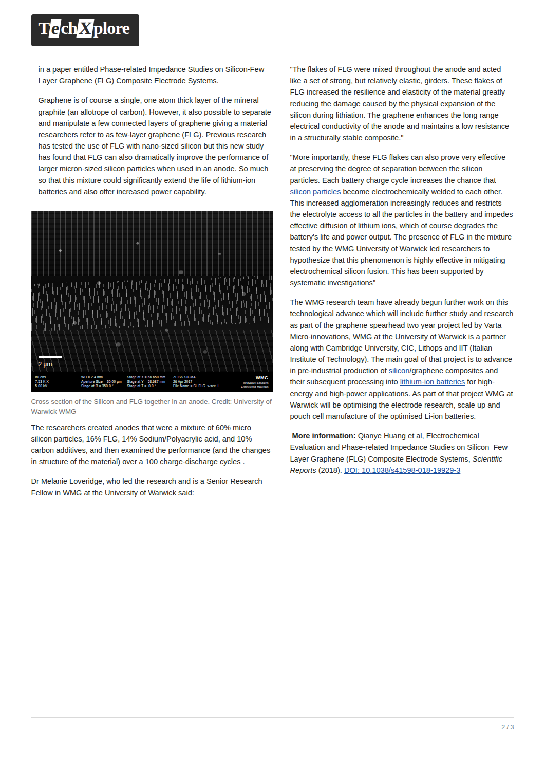TechXplore
in a paper entitled Phase-related Impedance Studies on Silicon-Few Layer Graphene (FLG) Composite Electrode Systems.
Graphene is of course a single, one atom thick layer of the mineral graphite (an allotrope of carbon). However, it also possible to separate and manipulate a few connected layers of graphene giving a material researchers refer to as few-layer graphene (FLG). Previous research has tested the use of FLG with nano-sized silicon but this new study has found that FLG can also dramatically improve the performance of larger micron-sized silicon particles when used in an anode. So much so that this mixture could significantly extend the life of lithium-ion batteries and also offer increased power capability.
2 µm
InLens
7.53 K X
5.00 kV
WD = 2.4 mm
Aperture Size = 30.00 µm
Stage at R = 350.0 °
Stage at X = 66.650 mm
Stage at Y = 58.687 mm
Stage at T = 0.0 °
ZEISS SIGMA
26 Apr 2017
File Name = Si_FLG_x-sec_i milling03.tif
WMGInnovative Solutions
Engineering Materials
Cross section of the Silicon and FLG together in an anode. Credit: University of Warwick WMG
The researchers created anodes that were a mixture of 60% micro silicon particles, 16% FLG, 14% Sodium/Polyacrylic acid, and 10% carbon additives, and then examined the performance (and the changes in structure of the material) over a 100 charge-discharge cycles .
Dr Melanie Loveridge, who led the research and is a Senior Research Fellow in WMG at the University of Warwick said:
"The flakes of FLG were mixed throughout the anode and acted like a set of strong, but relatively elastic, girders. These flakes of FLG increased the resilience and elasticity of the material greatly reducing the damage caused by the physical expansion of the silicon during lithiation. The graphene enhances the long range electrical conductivity of the anode and maintains a low resistance in a structurally stable composite."
"More importantly, these FLG flakes can also prove very effective at preserving the degree of separation between the silicon particles. Each battery charge cycle increases the chance that silicon particles become electrochemically welded to each other. This increased agglomeration increasingly reduces and restricts the electrolyte access to all the particles in the battery and impedes effective diffusion of lithium ions, which of course degrades the battery's life and power output. The presence of FLG in the mixture tested by the WMG University of Warwick led researchers to hypothesize that this phenomenon is highly effective in mitigating electrochemical silicon fusion. This has been supported by systematic investigations"
The WMG research team have already begun further work on this technological advance which will include further study and research as part of the graphene spearhead two year project led by Varta Micro-innovations, WMG at the University of Warwick is a partner along with Cambridge University, CIC, Lithops and IIT (Italian Institute of Technology). The main goal of that project is to advance in pre-industrial production of silicon/graphene composites and their subsequent processing into lithium-ion batteries for high-energy and high-power applications. As part of that project WMG at Warwick will be optimising the electrode research, scale up and pouch cell manufacture of the optimised Li-ion batteries.
More information: Qianye Huang et al, Electrochemical Evaluation and Phase-related Impedance Studies on Silicon–Few Layer Graphene (FLG) Composite Electrode Systems, Scientific Reports (2018). DOI: 10.1038/s41598-018-19929-3
2 / 3